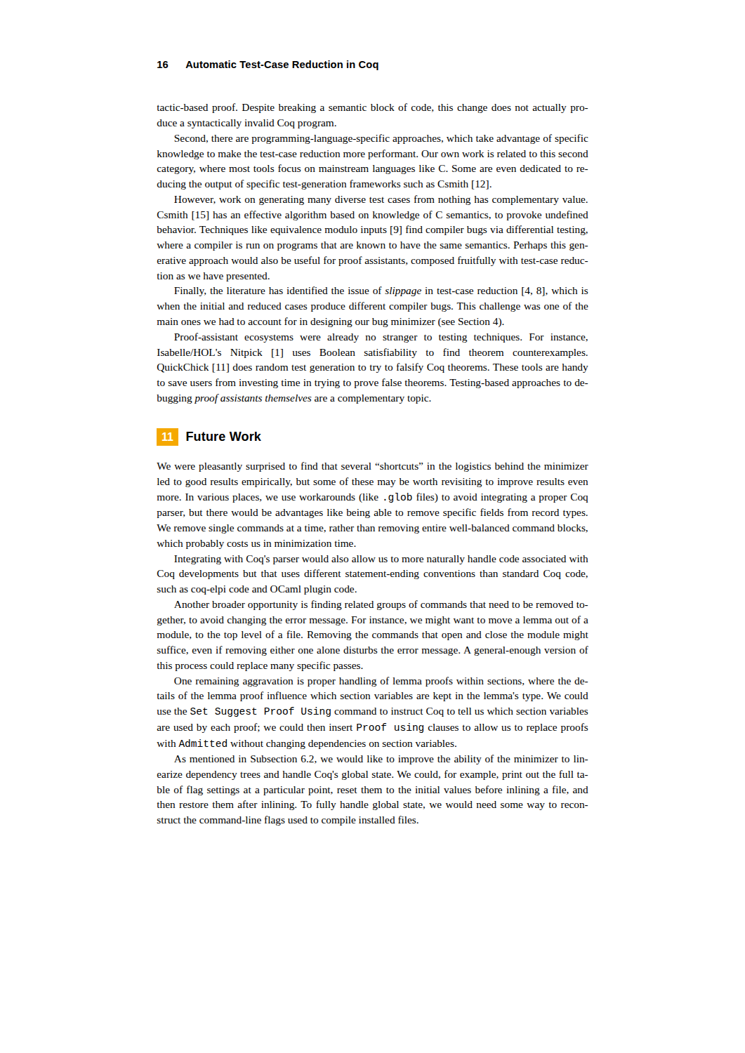16 Automatic Test-Case Reduction in Coq
tactic-based proof. Despite breaking a semantic block of code, this change does not actually produce a syntactically invalid Coq program.
Second, there are programming-language-specific approaches, which take advantage of specific knowledge to make the test-case reduction more performant. Our own work is related to this second category, where most tools focus on mainstream languages like C. Some are even dedicated to reducing the output of specific test-generation frameworks such as Csmith [12].
However, work on generating many diverse test cases from nothing has complementary value. Csmith [15] has an effective algorithm based on knowledge of C semantics, to provoke undefined behavior. Techniques like equivalence modulo inputs [9] find compiler bugs via differential testing, where a compiler is run on programs that are known to have the same semantics. Perhaps this generative approach would also be useful for proof assistants, composed fruitfully with test-case reduction as we have presented.
Finally, the literature has identified the issue of slippage in test-case reduction [4, 8], which is when the initial and reduced cases produce different compiler bugs. This challenge was one of the main ones we had to account for in designing our bug minimizer (see Section 4).
Proof-assistant ecosystems were already no stranger to testing techniques. For instance, Isabelle/HOL's Nitpick [1] uses Boolean satisfiability to find theorem counterexamples. QuickChick [11] does random test generation to try to falsify Coq theorems. These tools are handy to save users from investing time in trying to prove false theorems. Testing-based approaches to debugging proof assistants themselves are a complementary topic.
11 Future Work
We were pleasantly surprised to find that several “shortcuts” in the logistics behind the minimizer led to good results empirically, but some of these may be worth revisiting to improve results even more. In various places, we use workarounds (like .glob files) to avoid integrating a proper Coq parser, but there would be advantages like being able to remove specific fields from record types. We remove single commands at a time, rather than removing entire well-balanced command blocks, which probably costs us in minimization time.
Integrating with Coq's parser would also allow us to more naturally handle code associated with Coq developments but that uses different statement-ending conventions than standard Coq code, such as coq-elpi code and OCaml plugin code.
Another broader opportunity is finding related groups of commands that need to be removed together, to avoid changing the error message. For instance, we might want to move a lemma out of a module, to the top level of a file. Removing the commands that open and close the module might suffice, even if removing either one alone disturbs the error message. A general-enough version of this process could replace many specific passes.
One remaining aggravation is proper handling of lemma proofs within sections, where the details of the lemma proof influence which section variables are kept in the lemma's type. We could use the Set Suggest Proof Using command to instruct Coq to tell us which section variables are used by each proof; we could then insert Proof using clauses to allow us to replace proofs with Admitted without changing dependencies on section variables.
As mentioned in Subsection 6.2, we would like to improve the ability of the minimizer to linearize dependency trees and handle Coq's global state. We could, for example, print out the full table of flag settings at a particular point, reset them to the initial values before inlining a file, and then restore them after inlining. To fully handle global state, we would need some way to reconstruct the command-line flags used to compile installed files.